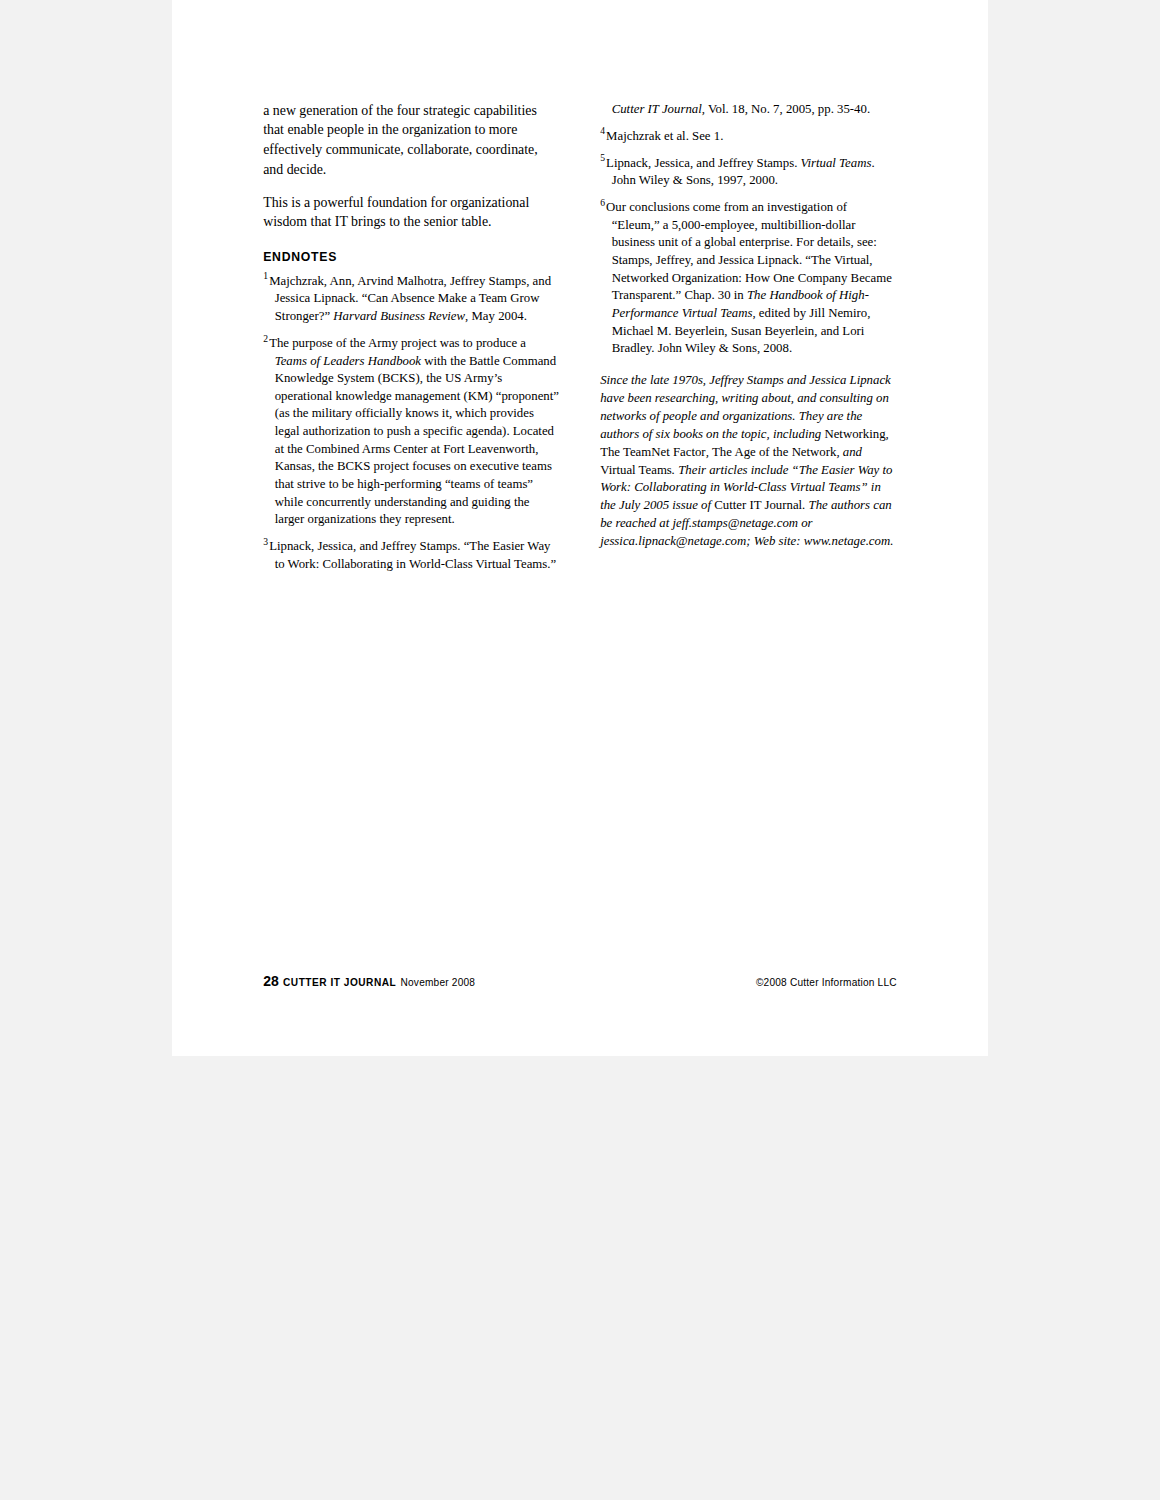a new generation of the four strategic capabilities that enable people in the organization to more effectively communicate, collaborate, coordinate, and decide.
This is a powerful foundation for organizational wisdom that IT brings to the senior table.
ENDNOTES
Majchzrak, Ann, Arvind Malhotra, Jeffrey Stamps, and Jessica Lipnack. “Can Absence Make a Team Grow Stronger?” Harvard Business Review, May 2004.
The purpose of the Army project was to produce a Teams of Leaders Handbook with the Battle Command Knowledge System (BCKS), the US Army’s operational knowledge management (KM) “proponent” (as the military officially knows it, which provides legal authorization to push a specific agenda). Located at the Combined Arms Center at Fort Leavenworth, Kansas, the BCKS project focuses on executive teams that strive to be high-performing “teams of teams” while concurrently understanding and guiding the larger organizations they represent.
Lipnack, Jessica, and Jeffrey Stamps. “The Easier Way to Work: Collaborating in World-Class Virtual Teams.” Cutter IT Journal, Vol. 18, No. 7, 2005, pp. 35-40.
Majchzrak et al. See 1.
Lipnack, Jessica, and Jeffrey Stamps. Virtual Teams. John Wiley & Sons, 1997, 2000.
Our conclusions come from an investigation of “Eleum,” a 5,000-employee, multibillion-dollar business unit of a global enterprise. For details, see: Stamps, Jeffrey, and Jessica Lipnack. “The Virtual, Networked Organization: How One Company Became Transparent.” Chap. 30 in The Handbook of High-Performance Virtual Teams, edited by Jill Nemiro, Michael M. Beyerlein, Susan Beyerlein, and Lori Bradley. John Wiley & Sons, 2008.
Since the late 1970s, Jeffrey Stamps and Jessica Lipnack have been researching, writing about, and consulting on networks of people and organizations. They are the authors of six books on the topic, including Networking, The TeamNet Factor, The Age of the Network, and Virtual Teams. Their articles include “The Easier Way to Work: Collaborating in World-Class Virtual Teams” in the July 2005 issue of Cutter IT Journal. The authors can be reached at jeff.stamps@netage.com or jessica.lipnack@netage.com; Web site: www.netage.com.
28 CUTTER IT JOURNAL November 2008
©2008 Cutter Information LLC